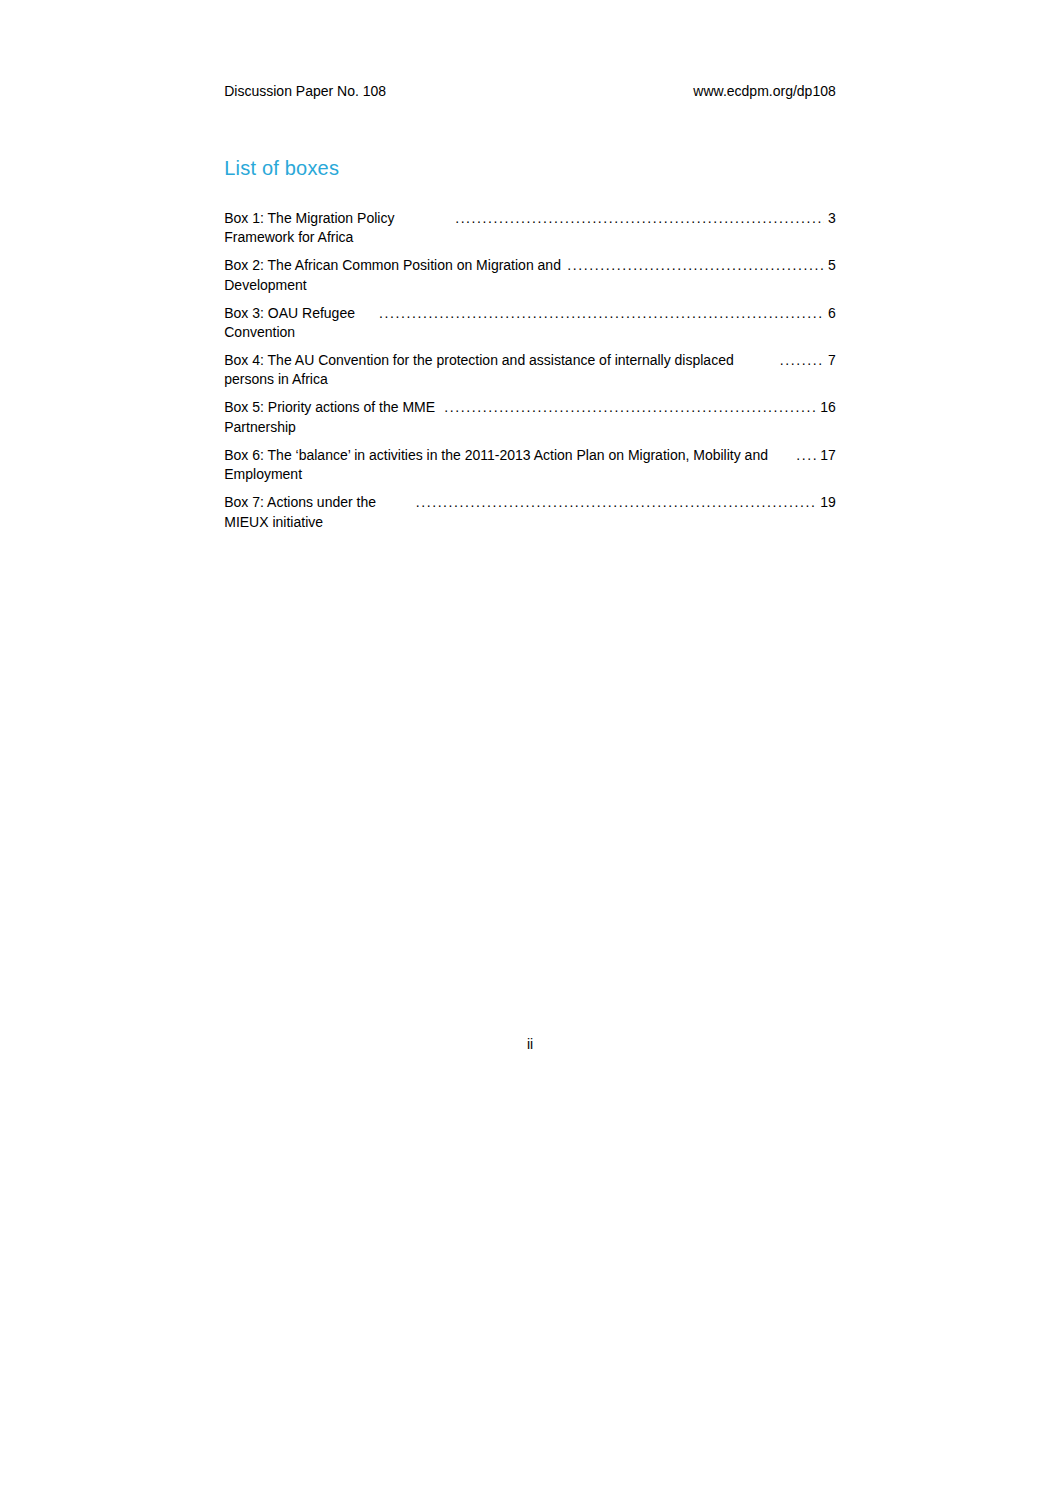Discussion Paper No. 108
www.ecdpm.org/dp108
List of boxes
Box 1: The Migration Policy Framework for Africa ......................................................................................... 3
Box 2: The African Common Position on Migration and Development .......................................................... 5
Box 3: OAU Refugee Convention ............................................................................................................. 6
Box 4: The AU Convention for the protection and assistance of internally displaced persons in Africa ......... 7
Box 5: Priority actions of the MME Partnership ......................................................................................... 16
Box 6: The ‘balance’ in activities in the 2011-2013 Action Plan on Migration, Mobility and Employment .... 17
Box 7: Actions under the MIEUX initiative .................................................................................................. 19
ii